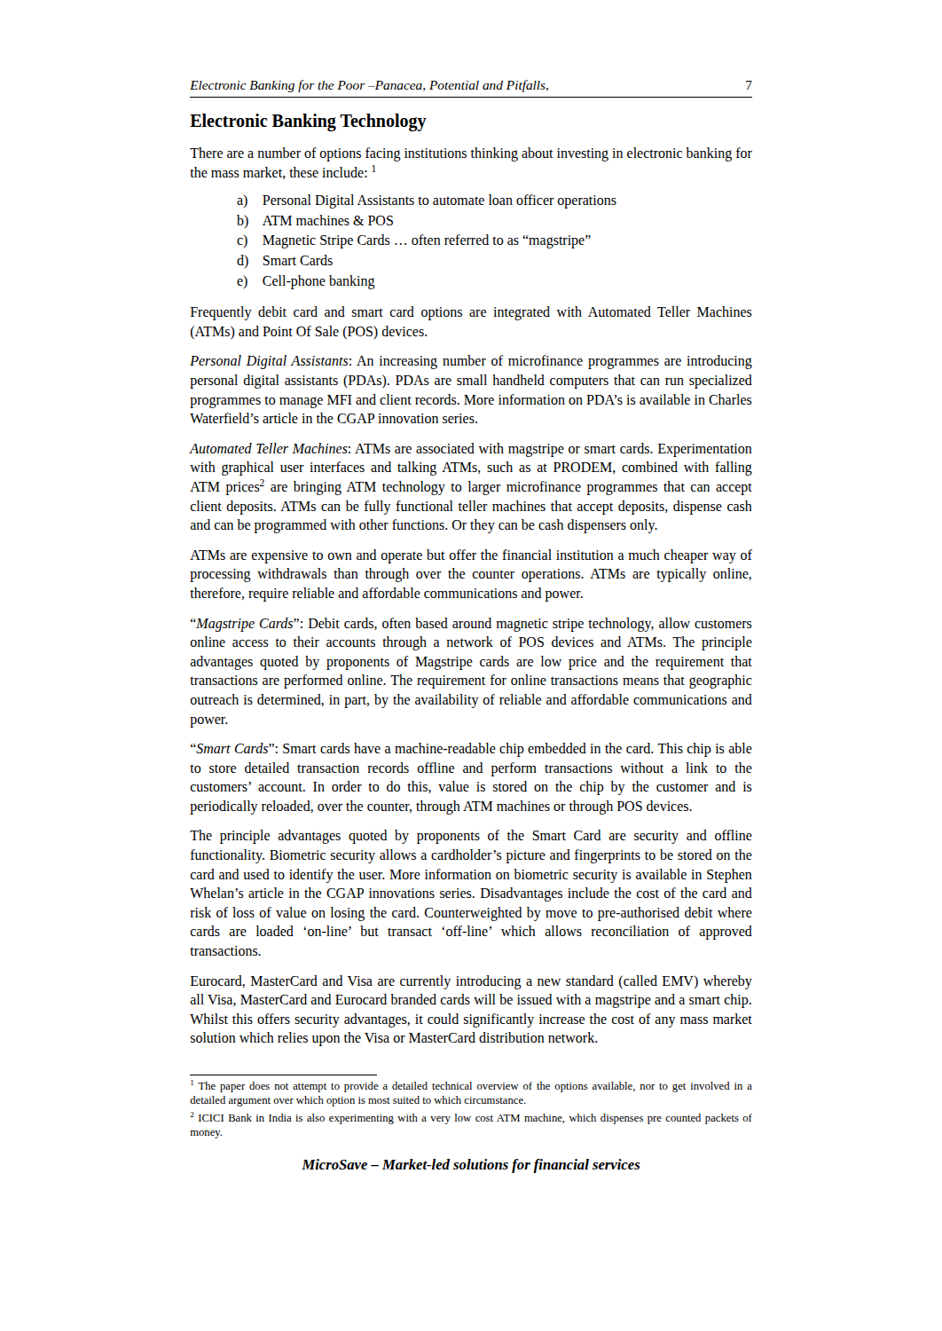Electronic Banking for the Poor –Panacea, Potential and Pitfalls, 7
Electronic Banking Technology
There are a number of options facing institutions thinking about investing in electronic banking for the mass market, these include: 1
a) Personal Digital Assistants to automate loan officer operations
b) ATM machines & POS
c) Magnetic Stripe Cards … often referred to as “magstripe”
d) Smart Cards
e) Cell-phone banking
Frequently debit card and smart card options are integrated with Automated Teller Machines (ATMs) and Point Of Sale (POS) devices.
Personal Digital Assistants: An increasing number of microfinance programmes are introducing personal digital assistants (PDAs). PDAs are small handheld computers that can run specialized programmes to manage MFI and client records. More information on PDA’s is available in Charles Waterfield’s article in the CGAP innovation series.
Automated Teller Machines: ATMs are associated with magstripe or smart cards. Experimentation with graphical user interfaces and talking ATMs, such as at PRODEM, combined with falling ATM prices2 are bringing ATM technology to larger microfinance programmes that can accept client deposits. ATMs can be fully functional teller machines that accept deposits, dispense cash and can be programmed with other functions. Or they can be cash dispensers only.
ATMs are expensive to own and operate but offer the financial institution a much cheaper way of processing withdrawals than through over the counter operations. ATMs are typically online, therefore, require reliable and affordable communications and power.
“Magstripe Cards”: Debit cards, often based around magnetic stripe technology, allow customers online access to their accounts through a network of POS devices and ATMs. The principle advantages quoted by proponents of Magstripe cards are low price and the requirement that transactions are performed online. The requirement for online transactions means that geographic outreach is determined, in part, by the availability of reliable and affordable communications and power.
“Smart Cards”: Smart cards have a machine-readable chip embedded in the card. This chip is able to store detailed transaction records offline and perform transactions without a link to the customers’ account. In order to do this, value is stored on the chip by the customer and is periodically reloaded, over the counter, through ATM machines or through POS devices.
The principle advantages quoted by proponents of the Smart Card are security and offline functionality. Biometric security allows a cardholder’s picture and fingerprints to be stored on the card and used to identify the user. More information on biometric security is available in Stephen Whelan’s article in the CGAP innovations series. Disadvantages include the cost of the card and risk of loss of value on losing the card. Counterweighted by move to pre-authorised debit where cards are loaded ‘on-line’ but transact ‘off-line’ which allows reconciliation of approved transactions.
Eurocard, MasterCard and Visa are currently introducing a new standard (called EMV) whereby all Visa, MasterCard and Eurocard branded cards will be issued with a magstripe and a smart chip. Whilst this offers security advantages, it could significantly increase the cost of any mass market solution which relies upon the Visa or MasterCard distribution network.
1 The paper does not attempt to provide a detailed technical overview of the options available, nor to get involved in a detailed argument over which option is most suited to which circumstance.
2 ICICI Bank in India is also experimenting with a very low cost ATM machine, which dispenses pre counted packets of money.
MicroSave – Market-led solutions for financial services